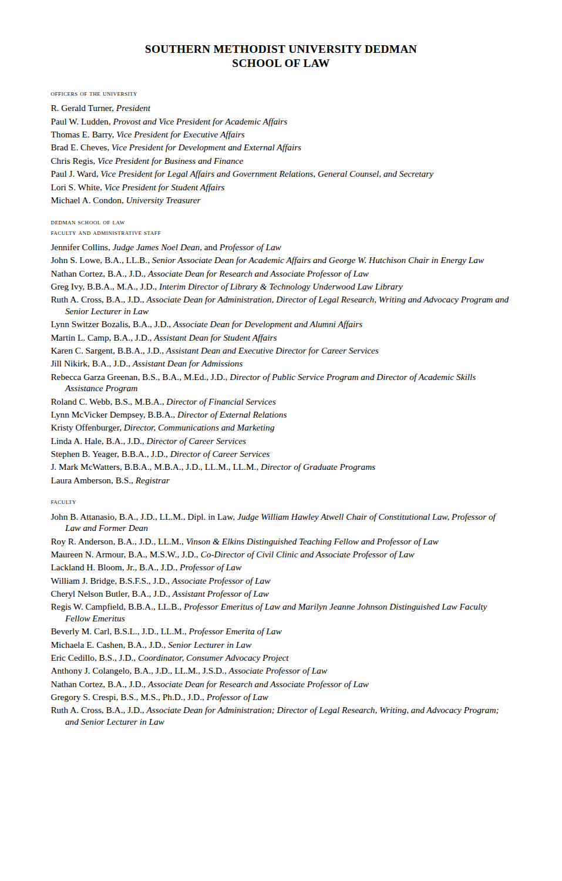SOUTHERN METHODIST UNIVERSITY DEDMAN
SCHOOL OF LAW
Officers of the University
R. Gerald Turner, President
Paul W. Ludden, Provost and Vice President for Academic Affairs
Thomas E. Barry, Vice President for Executive Affairs
Brad E. Cheves, Vice President for Development and External Affairs
Chris Regis, Vice President for Business and Finance
Paul J. Ward, Vice President for Legal Affairs and Government Relations, General Counsel, and Secretary
Lori S. White, Vice President for Student Affairs
Michael A. Condon, University Treasurer
Dedman School of Law
Faculty and Administrative Staff
Jennifer Collins, Judge James Noel Dean, and Professor of Law
John S. Lowe, B.A., LL.B., Senior Associate Dean for Academic Affairs and George W. Hutchison Chair in Energy Law
Nathan Cortez, B.A., J.D., Associate Dean for Research and Associate Professor of Law
Greg Ivy, B.B.A., M.A., J.D., Interim Director of Library & Technology Underwood Law Library
Ruth A. Cross, B.A., J.D., Associate Dean for Administration, Director of Legal Research, Writing and Advocacy Program and Senior Lecturer in Law
Lynn Switzer Bozalis, B.A., J.D., Associate Dean for Development and Alumni Affairs
Martin L. Camp, B.A., J.D., Assistant Dean for Student Affairs
Karen C. Sargent, B.B.A., J.D., Assistant Dean and Executive Director for Career Services
Jill Nikirk, B.A., J.D., Assistant Dean for Admissions
Rebecca Garza Greenan, B.S., B.A., M.Ed., J.D., Director of Public Service Program and Director of Academic Skills Assistance Program
Roland C. Webb, B.S., M.B.A., Director of Financial Services
Lynn McVicker Dempsey, B.B.A., Director of External Relations
Kristy Offenburger, Director, Communications and Marketing
Linda A. Hale, B.A., J.D., Director of Career Services
Stephen B. Yeager, B.B.A., J.D., Director of Career Services
J. Mark McWatters, B.B.A., M.B.A., J.D., LL.M., LL.M., Director of Graduate Programs
Laura Amberson, B.S., Registrar
Faculty
John B. Attanasio, B.A., J.D., LL.M., Dipl. in Law, Judge William Hawley Atwell Chair of Constitutional Law, Professor of Law and Former Dean
Roy R. Anderson, B.A., J.D., LL.M., Vinson & Elkins Distinguished Teaching Fellow and Professor of Law
Maureen N. Armour, B.A., M.S.W., J.D., Co-Director of Civil Clinic and Associate Professor of Law
Lackland H. Bloom, Jr., B.A., J.D., Professor of Law
William J. Bridge, B.S.F.S., J.D., Associate Professor of Law
Cheryl Nelson Butler, B.A., J.D., Assistant Professor of Law
Regis W. Campfield, B.B.A., LL.B., Professor Emeritus of Law and Marilyn Jeanne Johnson Distinguished Law Faculty Fellow Emeritus
Beverly M. Carl, B.S.L., J.D., LL.M., Professor Emerita of Law
Michaela E. Cashen, B.A., J.D., Senior Lecturer in Law
Eric Cedillo, B.S., J.D., Coordinator, Consumer Advocacy Project
Anthony J. Colangelo, B.A., J.D., LL.M., J.S.D., Associate Professor of Law
Nathan Cortez, B.A., J.D., Associate Dean for Research and Associate Professor of Law
Gregory S. Crespi, B.S., M.S., Ph.D., J.D., Professor of Law
Ruth A. Cross, B.A., J.D., Associate Dean for Administration; Director of Legal Research, Writing, and Advocacy Program; and Senior Lecturer in Law